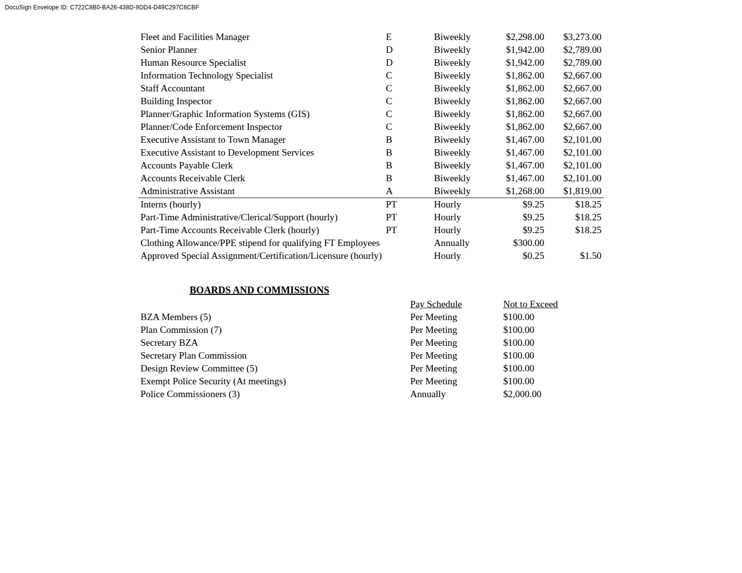DocuSign Envelope ID: C722C8B0-BA26-438D-9DD4-D49C297C6CBF
| Fleet and Facilities Manager | E | Biweekly | $2,298.00 | $3,273.00 |
| Senior Planner | D | Biweekly | $1,942.00 | $2,789.00 |
| Human Resource Specialist | D | Biweekly | $1,942.00 | $2,789.00 |
| Information Technology Specialist | C | Biweekly | $1,862.00 | $2,667.00 |
| Staff Accountant | C | Biweekly | $1,862.00 | $2,667.00 |
| Building Inspector | C | Biweekly | $1,862.00 | $2,667.00 |
| Planner/Graphic Information Systems (GIS) | C | Biweekly | $1,862.00 | $2,667.00 |
| Planner/Code Enforcement Inspector | C | Biweekly | $1,862.00 | $2,667.00 |
| Executive Assistant to Town Manager | B | Biweekly | $1,467.00 | $2,101.00 |
| Executive Assistant to Development Services | B | Biweekly | $1,467.00 | $2,101.00 |
| Accounts Payable Clerk | B | Biweekly | $1,467.00 | $2,101.00 |
| Accounts Receivable Clerk | B | Biweekly | $1,467.00 | $2,101.00 |
| Administrative Assistant | A | Biweekly | $1,268.00 | $1,819.00 |
| Interns (hourly) | PT | Hourly | $9.25 | $18.25 |
| Part-Time Administrative/Clerical/Support (hourly) | PT | Hourly | $9.25 | $18.25 |
| Part-Time Accounts Receivable Clerk (hourly) | PT | Hourly | $9.25 | $18.25 |
| Clothing Allowance/PPE stipend for qualifying FT Employees | | Annually | $300.00 | |
| Approved Special Assignment/Certification/Licensure (hourly) | | Hourly | $0.25 | $1.50 |
BOARDS AND COMMISSIONS
| | Pay Schedule | Not to Exceed |
| BZA Members (5) | Per Meeting | $100.00 |
| Plan Commission (7) | Per Meeting | $100.00 |
| Secretary BZA | Per Meeting | $100.00 |
| Secretary Plan Commission | Per Meeting | $100.00 |
| Design Review Committee (5) | Per Meeting | $100.00 |
| Exempt Police Security (At meetings) | Per Meeting | $100.00 |
| Police Commissioners (3) | Annually | $2,000.00 |